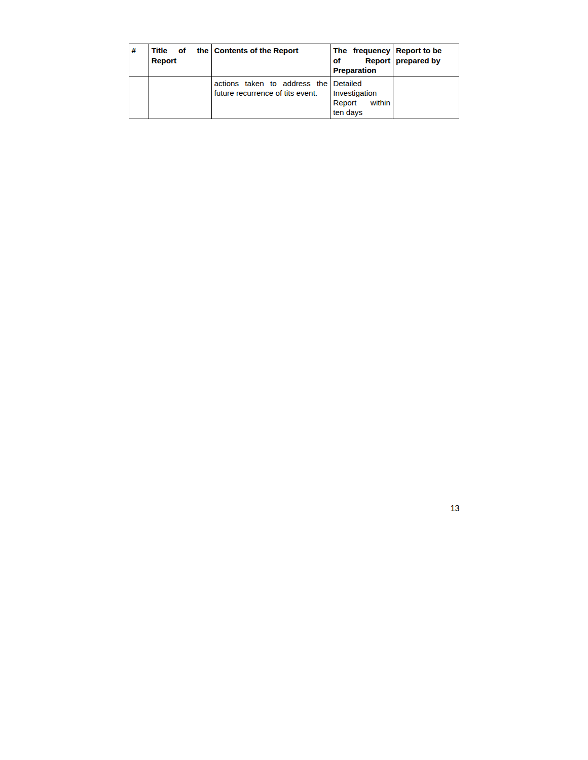| # | Title of the Report | Contents of the Report | The frequency of Report Preparation | Report to be prepared by |
| --- | --- | --- | --- | --- |
| | | actions taken to address the future recurrence of tits event. | Detailed Investigation Report within ten days | |
13